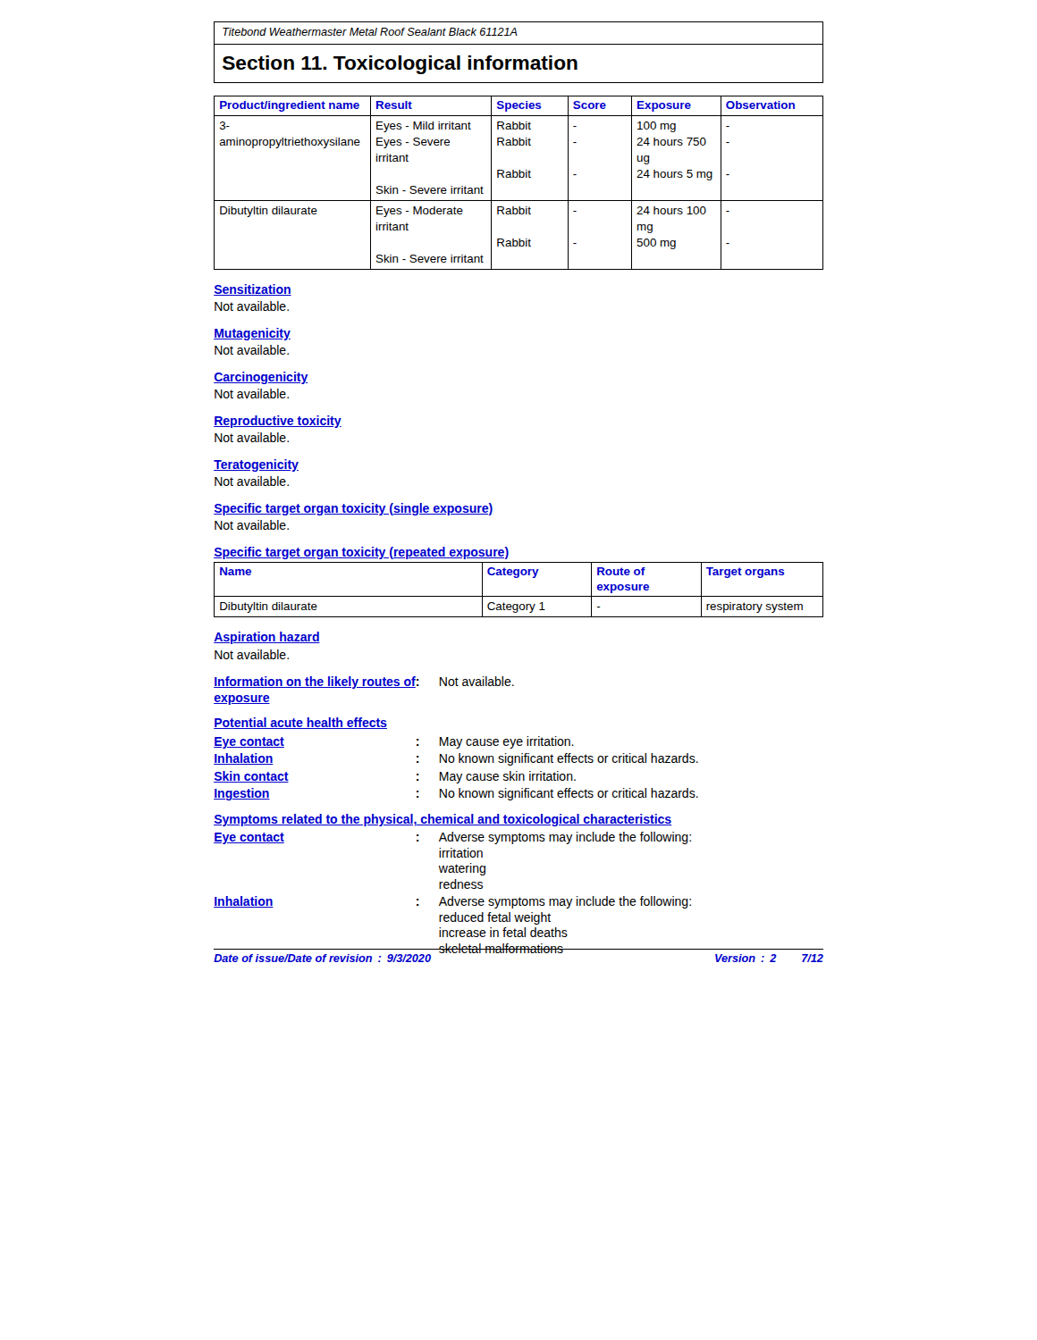Titebond Weathermaster Metal Roof Sealant Black 61121A
Section 11. Toxicological information
| Product/ingredient name | Result | Species | Score | Exposure | Observation |
| --- | --- | --- | --- | --- | --- |
| 3-aminopropyltriethoxysilane | Eyes - Mild irritant Eyes - Severe irritant Skin - Severe irritant | Rabbit Rabbit Rabbit | - - - | 100 mg 24 hours 750 ug 24 hours 5 mg | - - - |
| Dibutyltin dilaurate | Eyes - Moderate irritant Skin - Severe irritant | Rabbit Rabbit | - - | 24 hours 100 mg 500 mg | - - |
Sensitization
Not available.
Mutagenicity
Not available.
Carcinogenicity
Not available.
Reproductive toxicity
Not available.
Teratogenicity
Not available.
Specific target organ toxicity (single exposure)
Not available.
Specific target organ toxicity (repeated exposure)
| Name | Category | Route of exposure | Target organs |
| --- | --- | --- | --- |
| Dibutyltin dilaurate | Category 1 | - | respiratory system |
Aspiration hazard
Not available.
| Information on the likely routes of exposure | : | Not available. |
Potential acute health effects
| Eye contact | : | May cause eye irritation. |
| Inhalation | : | No known significant effects or critical hazards. |
| Skin contact | : | May cause skin irritation. |
| Ingestion | : | No known significant effects or critical hazards. |
Symptoms related to the physical, chemical and toxicological characteristics
| Eye contact | : | Adverse symptoms may include the following: irritation watering redness |
| Inhalation | : | Adverse symptoms may include the following: reduced fetal weight increase in fetal deaths skeletal malformations |
Date of issue/Date of revision: 9/3/2020
Version: 27/12